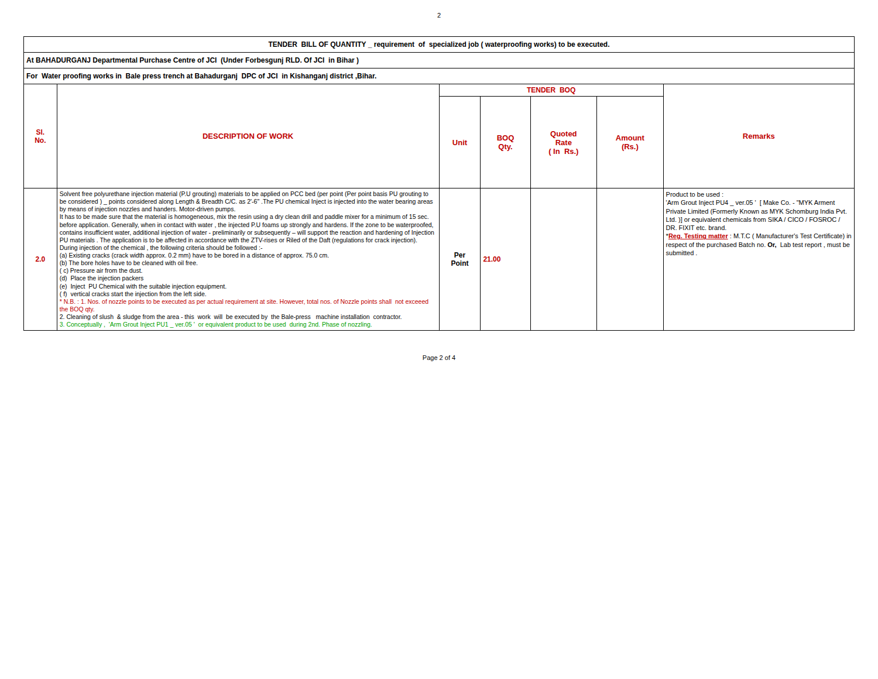2
| TENDER BILL OF QUANTITY _ requirement of specialized job ( waterproofing works) to be executed. |
| At BAHADURGANJ Departmental Purchase Centre of JCI (Under Forbesgunj RLD. Of JCI in Bihar ) |
| For Water proofing works in Bale press trench at Bahadurganj DPC of JCI in Kishanganj district ,Bihar. |
| Sl. No. | DESCRIPTION OF WORK | TENDER BOQ | Remarks |
| Unit | BOQ Qty. | Quoted Rate ( In Rs.) | Amount (Rs.) |
| 2.0 | Solvent free polyurethane injection material (P.U grouting) materials to be applied on PCC bed (per point (Per point basis PU grouting to be considered ) _ points considered along Length & Breadth C/C. as 2'-6" .The PU chemical Inject is injected into the water bearing areas by means of injection nozzles and handers. Motor-driven pumps. It has to be made sure that the material is homogeneous, mix the resin using a dry clean drill and paddle mixer for a minimum of 15 sec. before application. Generally, when in contact with water , the injected P.U foams up strongly and hardens. If the zone to be waterproofed, contains insufficient water, additional injection of water - preliminarily or subsequently – will support the reaction and hardening of Injection PU materials . The application is to be affected in accordance with the ZTV-rises or Riled of the Daft (regulations for crack injection). During injection of the chemical , the following criteria should be followed :- (a) Existing cracks (crack width approx. 0.2 mm) have to be bored in a distance of approx. 75.0 cm. (b) The bore holes have to be cleaned with oil free. ( c) Pressure air from the dust. (d) Place the injection packers (e) Inject PU Chemical with the suitable injection equipment. ( f) vertical cracks start the injection from the left side. * N.B. : 1. Nos. of nozzle points to be executed as per actual requirement at site. However, total nos. of Nozzle points shall not exceeed the BOQ qty. 2. Cleaning of slush & sludge from the area - this work will be executed by the Bale-press machine installation contractor. 3. Conceptually , 'Arm Grout Inject PU1 _ ver.05 ' or equivalent product to be used during 2nd. Phase of nozzling. | Per Point | 21.00 | | | Product to be used : 'Arm Grout Inject PU4 _ ver.05 ' [ Make Co. - "MYK Arment Private Limited (Formerly Known as MYK Schomburg India Pvt. Ltd. )] or equivalent chemicals from SIKA / CICO / FOSROC / DR. FIXIT etc. brand. * Reg. Testing matter : M.T.C ( Manufacturer's Test Certificate) in respect of the purchased Batch no. Or, Lab test report , must be submitted . |
Page 2 of 4